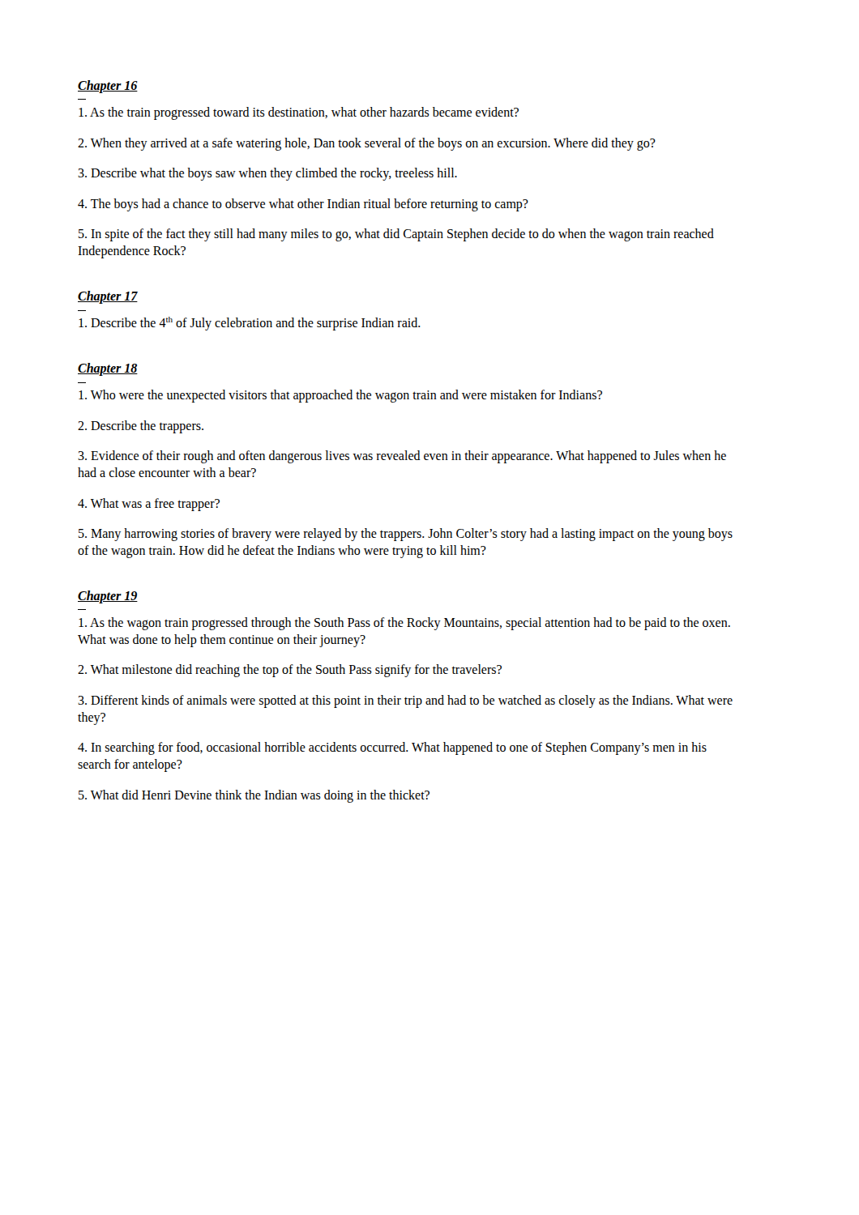Chapter 16
1. As the train progressed toward its destination, what other hazards became evident?
2. When they arrived at a safe watering hole, Dan took several of the boys on an excursion. Where did they go?
3. Describe what the boys saw when they climbed the rocky, treeless hill.
4. The boys had a chance to observe what other Indian ritual before returning to camp?
5. In spite of the fact they still had many miles to go, what did Captain Stephen decide to do when the wagon train reached Independence Rock?
Chapter 17
1. Describe the 4th of July celebration and the surprise Indian raid.
Chapter 18
1. Who were the unexpected visitors that approached the wagon train and were mistaken for Indians?
2. Describe the trappers.
3. Evidence of their rough and often dangerous lives was revealed even in their appearance. What happened to Jules when he had a close encounter with a bear?
4. What was a free trapper?
5. Many harrowing stories of bravery were relayed by the trappers. John Colter’s story had a lasting impact on the young boys of the wagon train. How did he defeat the Indians who were trying to kill him?
Chapter 19
1. As the wagon train progressed through the South Pass of the Rocky Mountains, special attention had to be paid to the oxen. What was done to help them continue on their journey?
2. What milestone did reaching the top of the South Pass signify for the travelers?
3. Different kinds of animals were spotted at this point in their trip and had to be watched as closely as the Indians. What were they?
4. In searching for food, occasional horrible accidents occurred. What happened to one of Stephen Company’s men in his search for antelope?
5. What did Henri Devine think the Indian was doing in the thicket?